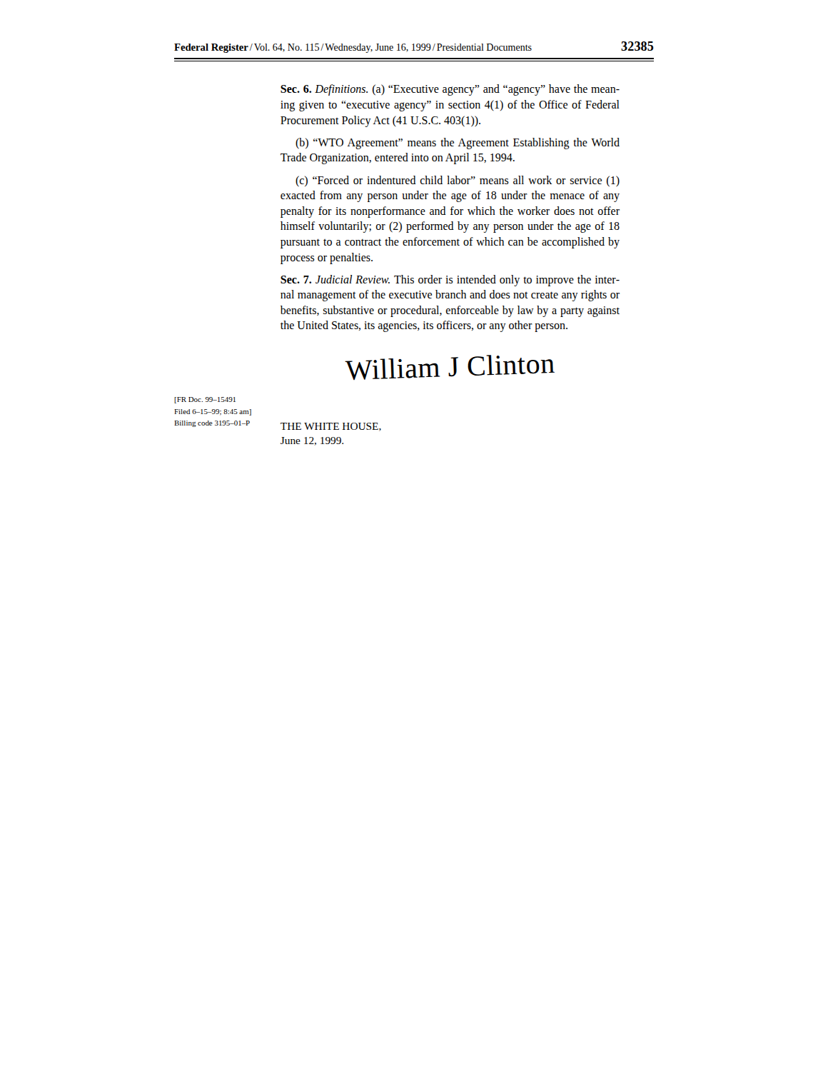Federal Register/Vol. 64, No. 115/Wednesday, June 16, 1999/Presidential Documents
32385
[FR Doc. 99–15491
Filed 6–15–99; 8:45 am]
Billing code 3195–01–P
Sec. 6. Definitions. (a) “Executive agency” and “agency” have the meaning given to “executive agency” in section 4(1) of the Office of Federal Procurement Policy Act (41 U.S.C. 403(1)).
(b) “WTO Agreement” means the Agreement Establishing the World Trade Organization, entered into on April 15, 1994.
(c) “Forced or indentured child labor” means all work or service (1) exacted from any person under the age of 18 under the menace of any penalty for its nonperformance and for which the worker does not offer himself voluntarily; or (2) performed by any person under the age of 18 pursuant to a contract the enforcement of which can be accomplished by process or penalties.
Sec. 7. Judicial Review. This order is intended only to improve the internal management of the executive branch and does not create any rights or benefits, substantive or procedural, enforceable by law by a party against the United States, its agencies, its officers, or any other person.
William J Clinton
THE WHITE HOUSE,
June 12, 1999.